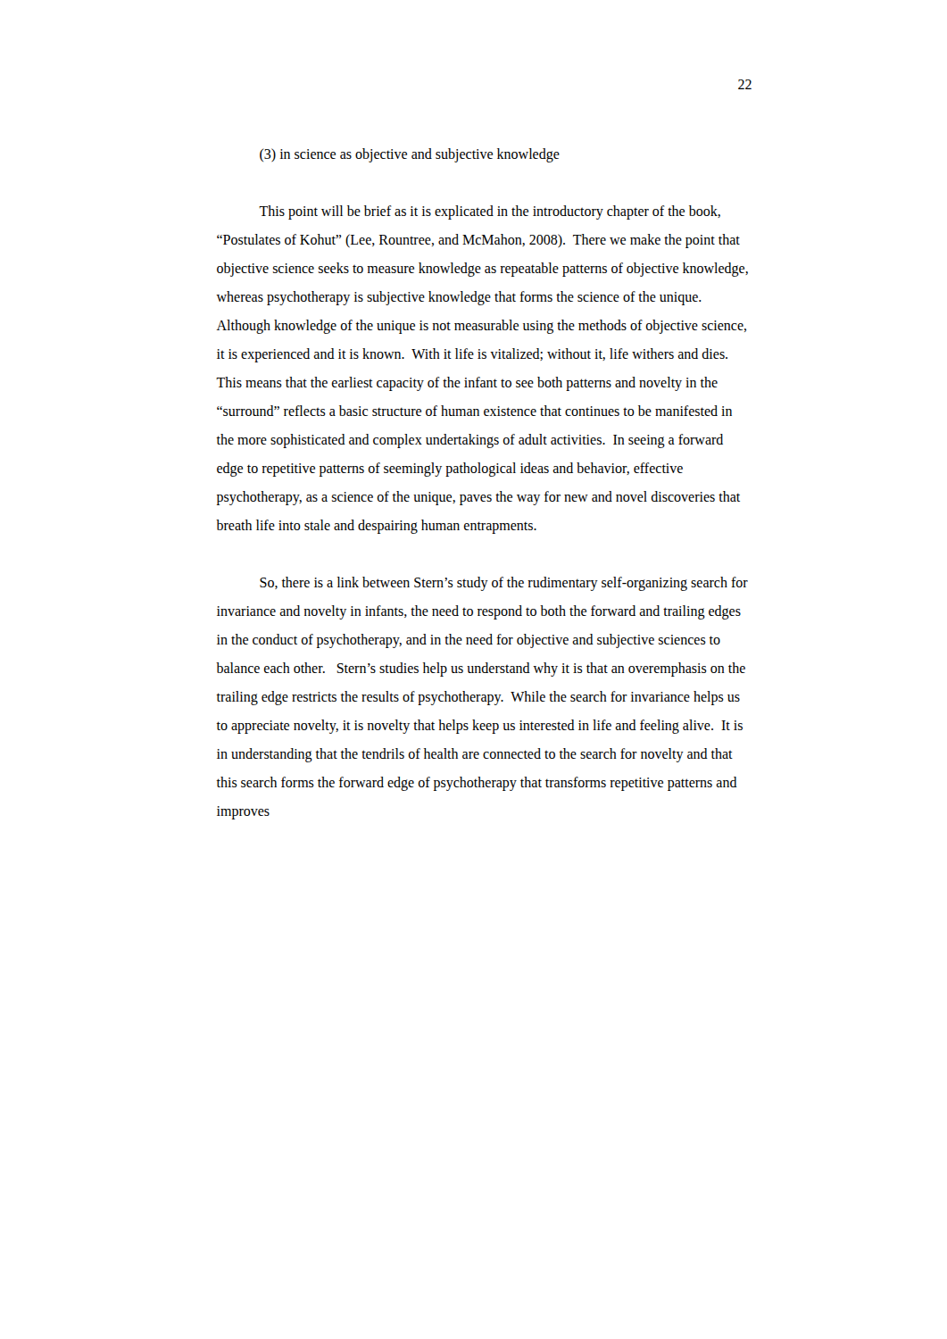22
(3) in science as objective and subjective knowledge
This point will be brief as it is explicated in the introductory chapter of the book, “Postulates of Kohut” (Lee, Rountree, and McMahon, 2008). There we make the point that objective science seeks to measure knowledge as repeatable patterns of objective knowledge, whereas psychotherapy is subjective knowledge that forms the science of the unique. Although knowledge of the unique is not measurable using the methods of objective science, it is experienced and it is known. With it life is vitalized; without it, life withers and dies. This means that the earliest capacity of the infant to see both patterns and novelty in the “surround” reflects a basic structure of human existence that continues to be manifested in the more sophisticated and complex undertakings of adult activities. In seeing a forward edge to repetitive patterns of seemingly pathological ideas and behavior, effective psychotherapy, as a science of the unique, paves the way for new and novel discoveries that breath life into stale and despairing human entrapments.
So, there is a link between Stern’s study of the rudimentary self-organizing search for invariance and novelty in infants, the need to respond to both the forward and trailing edges in the conduct of psychotherapy, and in the need for objective and subjective sciences to balance each other. Stern’s studies help us understand why it is that an overemphasis on the trailing edge restricts the results of psychotherapy. While the search for invariance helps us to appreciate novelty, it is novelty that helps keep us interested in life and feeling alive. It is in understanding that the tendrils of health are connected to the search for novelty and that this search forms the forward edge of psychotherapy that transforms repetitive patterns and improves